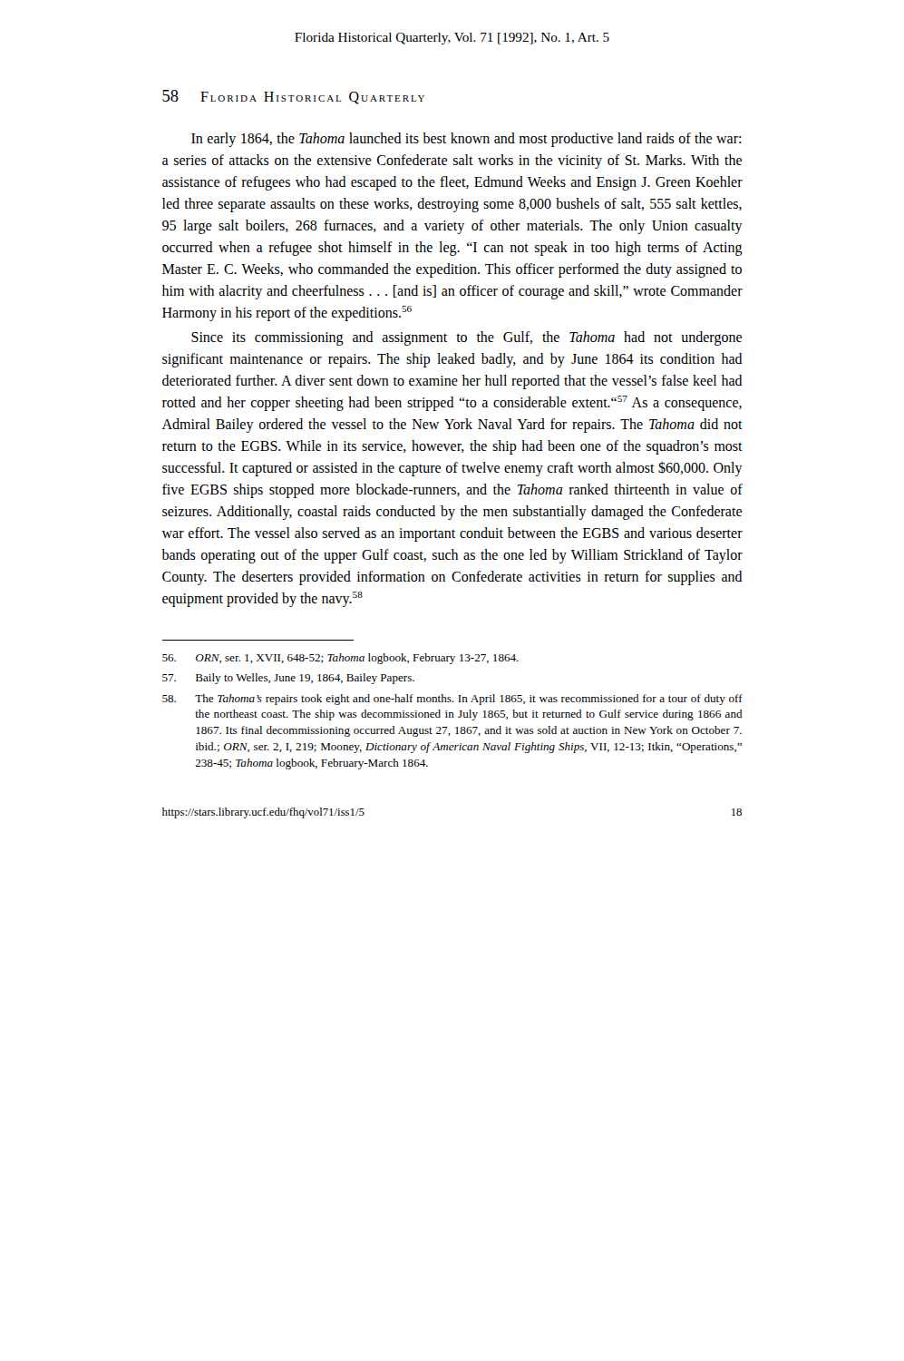Florida Historical Quarterly, Vol. 71 [1992], No. 1, Art. 5
58 Florida Historical Quarterly
In early 1864, the Tahoma launched its best known and most productive land raids of the war: a series of attacks on the extensive Confederate salt works in the vicinity of St. Marks. With the assistance of refugees who had escaped to the fleet, Edmund Weeks and Ensign J. Green Koehler led three separate assaults on these works, destroying some 8,000 bushels of salt, 555 salt kettles, 95 large salt boilers, 268 furnaces, and a variety of other materials. The only Union casualty occurred when a refugee shot himself in the leg. “I can not speak in too high terms of Acting Master E. C. Weeks, who commanded the expedition. This officer performed the duty assigned to him with alacrity and cheerfulness . . . [and is] an officer of courage and skill,” wrote Commander Harmony in his report of the expeditions.56
Since its commissioning and assignment to the Gulf, the Tahoma had not undergone significant maintenance or repairs. The ship leaked badly, and by June 1864 its condition had deteriorated further. A diver sent down to examine her hull reported that the vessel’s false keel had rotted and her copper sheeting had been stripped “to a considerable extent.“57 As a consequence, Admiral Bailey ordered the vessel to the New York Naval Yard for repairs. The Tahoma did not return to the EGBS. While in its service, however, the ship had been one of the squadron’s most successful. It captured or assisted in the capture of twelve enemy craft worth almost $60,000. Only five EGBS ships stopped more blockade-runners, and the Tahoma ranked thirteenth in value of seizures. Additionally, coastal raids conducted by the men substantially damaged the Confederate war effort. The vessel also served as an important conduit between the EGBS and various deserter bands operating out of the upper Gulf coast, such as the one led by William Strickland of Taylor County. The deserters provided information on Confederate activities in return for supplies and equipment provided by the navy.58
56. ORN, ser. 1, XVII, 648-52; Tahoma logbook, February 13-27, 1864.
57. Baily to Welles, June 19, 1864, Bailey Papers.
58. The Tahoma’s repairs took eight and one-half months. In April 1865, it was recommissioned for a tour of duty off the northeast coast. The ship was decommissioned in July 1865, but it returned to Gulf service during 1866 and 1867. Its final decommissioning occurred August 27, 1867, and it was sold at auction in New York on October 7. ibid.; ORN, ser. 2, I, 219; Mooney, Dictionary of American Naval Fighting Ships, VII, 12-13; Itkin, “Operations,” 238-45; Tahoma logbook, February-March 1864.
https://stars.library.ucf.edu/fhq/vol71/iss1/5 18